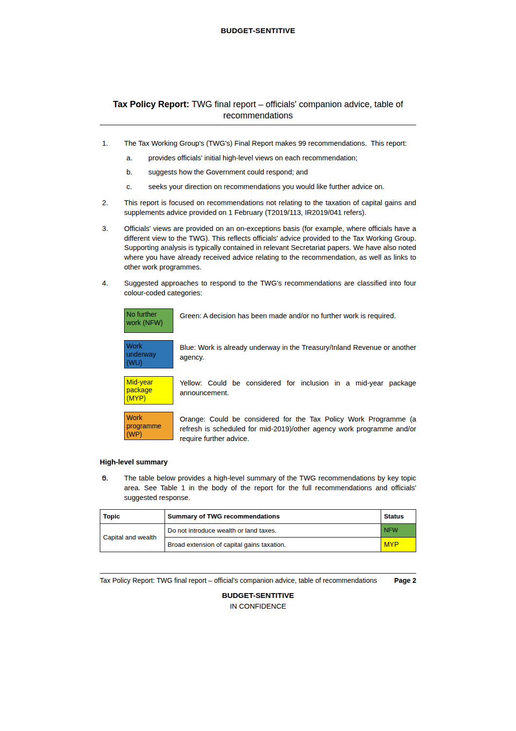BUDGET-SENTITIVE
Tax Policy Report: TWG final report – officials' companion advice, table of recommendations
The Tax Working Group's (TWG's) Final Report makes 99 recommendations. This report:
provides officials' initial high-level views on each recommendation;
suggests how the Government could respond; and
seeks your direction on recommendations you would like further advice on.
This report is focused on recommendations not relating to the taxation of capital gains and supplements advice provided on 1 February (T2019/113, IR2019/041 refers).
Officials' views are provided on an on-exceptions basis (for example, where officials have a different view to the TWG). This reflects officials' advice provided to the Tax Working Group. Supporting analysis is typically contained in relevant Secretariat papers. We have also noted where you have already received advice relating to the recommendation, as well as links to other work programmes.
Suggested approaches to respond to the TWG's recommendations are classified into four colour-coded categories:
No further work (NFW)
Green: A decision has been made and/or no further work is required.
Work underway (WU)
Blue: Work is already underway in the Treasury/Inland Revenue or another agency.
Mid-year package (MYP)
Yellow: Could be considered for inclusion in a mid-year package announcement.
Work programme (WP)
Orange: Could be considered for the Tax Policy Work Programme (a refresh is scheduled for mid-2019)/other agency work programme and/or require further advice.
High-level summary
5. The table below provides a high-level summary of the TWG recommendations by key topic area. See Table 1 in the body of the report for the full recommendations and officials' suggested response.
| Topic | Summary of TWG recommendations | Status |
| --- | --- | --- |
| Capital and wealth | Do not introduce wealth or land taxes. | NFW |
| Broad extension of capital gains taxation. | MYP |
Tax Policy Report: TWG final report – official's companion advice, table of recommendations
Page 2
BUDGET-SENTITIVE
IN CONFIDENCE